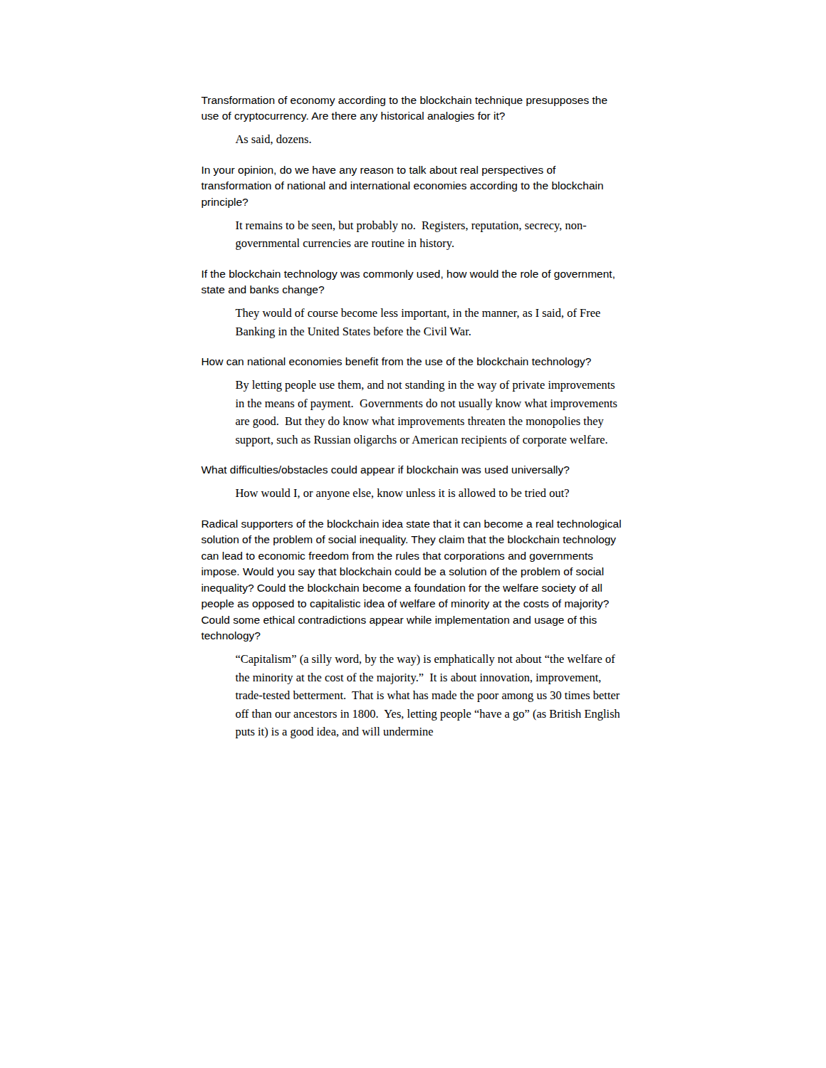Transformation of economy according to the blockchain technique presupposes the use of cryptocurrency. Are there any historical analogies for it?
As said, dozens.
In your opinion, do we have any reason to talk about real perspectives of transformation of national and international economies according to the blockchain principle?
It remains to be seen, but probably no. Registers, reputation, secrecy, non-governmental currencies are routine in history.
If the blockchain technology was commonly used, how would the role of government, state and banks change?
They would of course become less important, in the manner, as I said, of Free Banking in the United States before the Civil War.
How can national economies benefit from the use of the blockchain technology?
By letting people use them, and not standing in the way of private improvements in the means of payment. Governments do not usually know what improvements are good. But they do know what improvements threaten the monopolies they support, such as Russian oligarchs or American recipients of corporate welfare.
What difficulties/obstacles could appear if blockchain was used universally?
How would I, or anyone else, know unless it is allowed to be tried out?
Radical supporters of the blockchain idea state that it can become a real technological solution of the problem of social inequality. They claim that the blockchain technology can lead to economic freedom from the rules that corporations and governments impose. Would you say that blockchain could be a solution of the problem of social inequality? Could the blockchain become a foundation for the welfare society of all people as opposed to capitalistic idea of welfare of minority at the costs of majority? Could some ethical contradictions appear while implementation and usage of this technology?
“Capitalism” (a silly word, by the way) is emphatically not about “the welfare of the minority at the cost of the majority.” It is about innovation, improvement, trade-tested betterment. That is what has made the poor among us 30 times better off than our ancestors in 1800. Yes, letting people “have a go” (as British English puts it) is a good idea, and will undermine